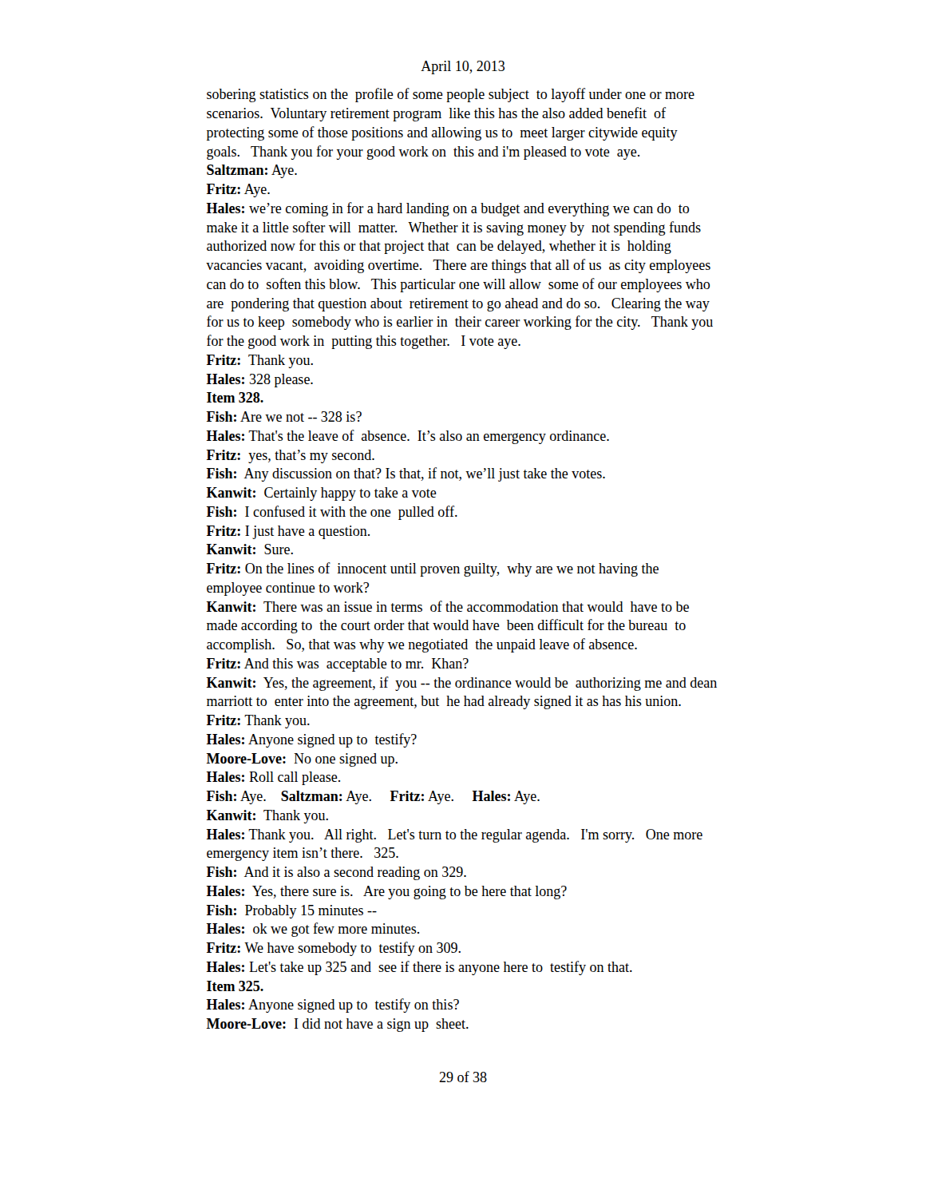April 10, 2013
sobering statistics on the profile of some people subject to layoff under one or more scenarios. Voluntary retirement program like this has the also added benefit of protecting some of those positions and allowing us to meet larger citywide equity goals. Thank you for your good work on this and i'm pleased to vote aye.
Saltzman: Aye.
Fritz: Aye.
Hales: we’re coming in for a hard landing on a budget and everything we can do to make it a little softer will matter. Whether it is saving money by not spending funds authorized now for this or that project that can be delayed, whether it is holding vacancies vacant, avoiding overtime. There are things that all of us as city employees can do to soften this blow. This particular one will allow some of our employees who are pondering that question about retirement to go ahead and do so. Clearing the way for us to keep somebody who is earlier in their career working for the city. Thank you for the good work in putting this together. I vote aye.
Fritz: Thank you.
Hales: 328 please.
Item 328.
Fish: Are we not -- 328 is?
Hales: That's the leave of absence. It’s also an emergency ordinance.
Fritz: yes, that’s my second.
Fish: Any discussion on that? Is that, if not, we’ll just take the votes.
Kanwit: Certainly happy to take a vote
Fish: I confused it with the one pulled off.
Fritz: I just have a question.
Kanwit: Sure.
Fritz: On the lines of innocent until proven guilty, why are we not having the employee continue to work?
Kanwit: There was an issue in terms of the accommodation that would have to be made according to the court order that would have been difficult for the bureau to accomplish. So, that was why we negotiated the unpaid leave of absence.
Fritz: And this was acceptable to mr. Khan?
Kanwit: Yes, the agreement, if you -- the ordinance would be authorizing me and dean marriott to enter into the agreement, but he had already signed it as has his union.
Fritz: Thank you.
Hales: Anyone signed up to testify?
Moore-Love: No one signed up.
Hales: Roll call please.
Fish: Aye. Saltzman: Aye. Fritz: Aye. Hales: Aye.
Kanwit: Thank you.
Hales: Thank you. All right. Let's turn to the regular agenda. I'm sorry. One more emergency item isn’t there. 325.
Fish: And it is also a second reading on 329.
Hales: Yes, there sure is. Are you going to be here that long?
Fish: Probably 15 minutes --
Hales: ok we got few more minutes.
Fritz: We have somebody to testify on 309.
Hales: Let's take up 325 and see if there is anyone here to testify on that.
Item 325.
Hales: Anyone signed up to testify on this?
Moore-Love: I did not have a sign up sheet.
29 of 38